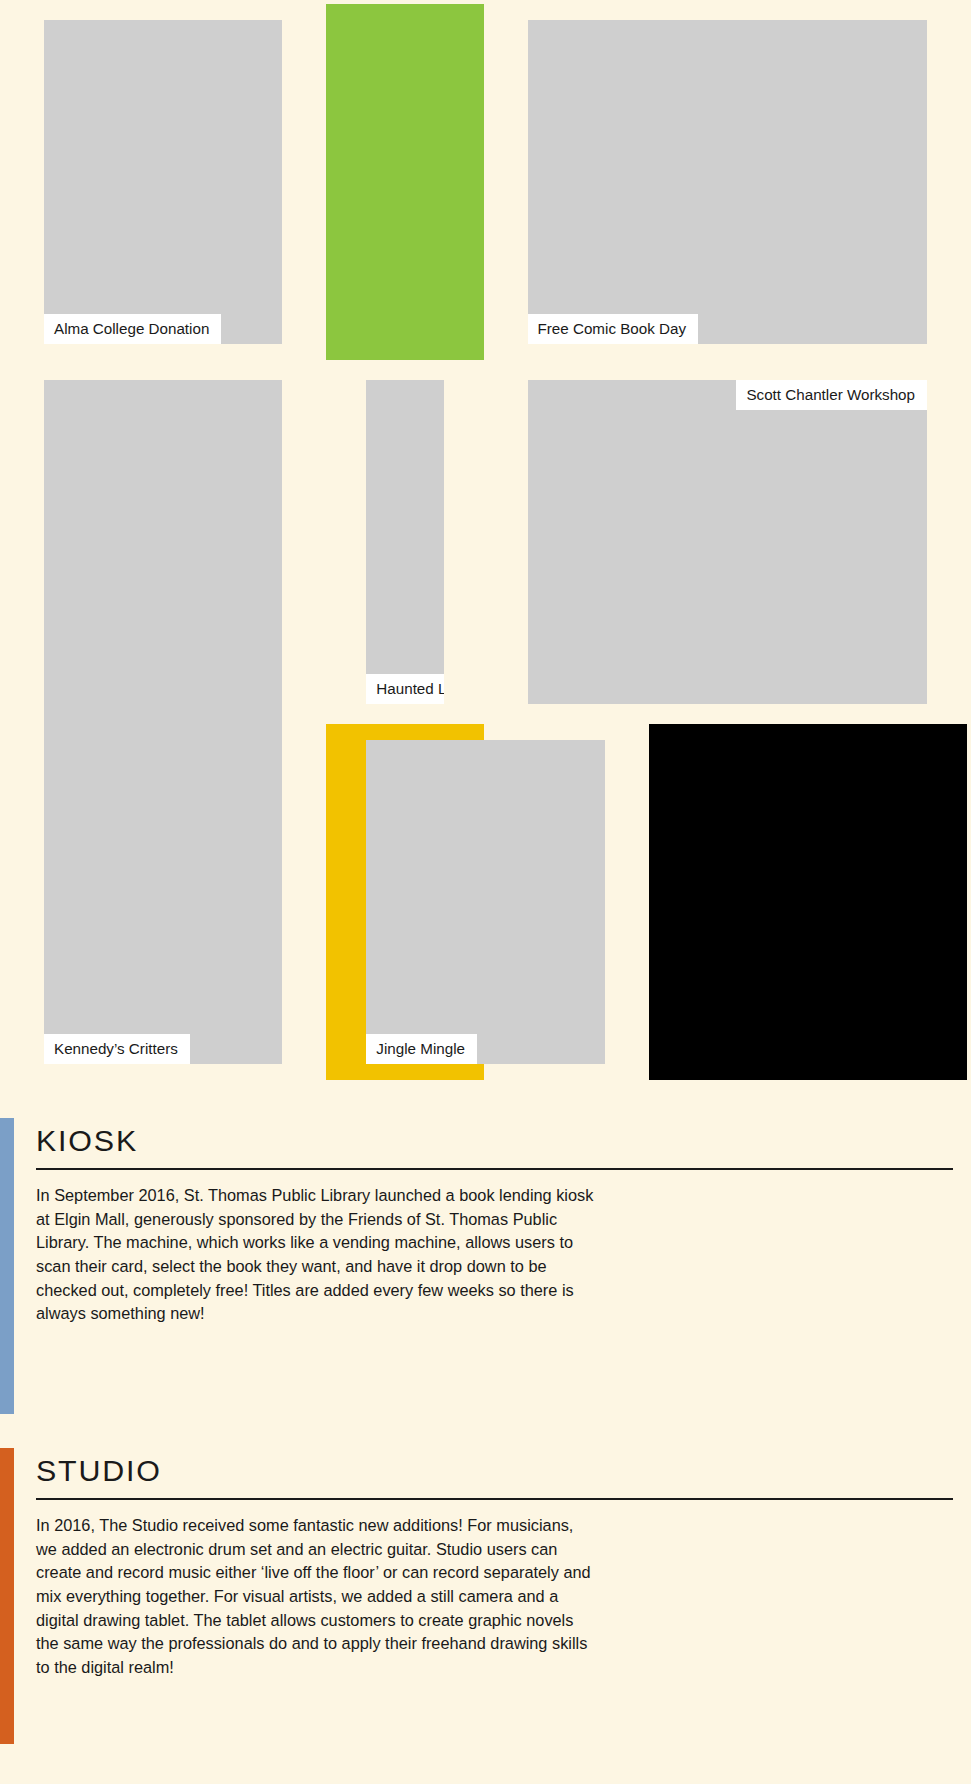Alma College Donation
Free Comic Book Day
Kennedy’s Critters
Haunted Library
Scott Chantler Workshop
Jingle Mingle
KIOSK
In September 2016, St. Thomas Public Library launched a book lending kiosk at Elgin Mall, generously sponsored by the Friends of St. Thomas Public Library. The machine, which works like a vending machine, allows users to scan their card, select the book they want, and have it drop down to be checked out, completely free! Titles are added every few weeks so there is always something new!
STUDIO
In 2016, The Studio received some fantastic new additions! For musicians, we added an electronic drum set and an electric guitar. Studio users can create and record music either ‘live off the floor’ or can record separately and mix everything together. For visual artists, we added a still camera and a digital drawing tablet. The tablet allows customers to create graphic novels the same way the professionals do and to apply their freehand drawing skills to the digital realm!